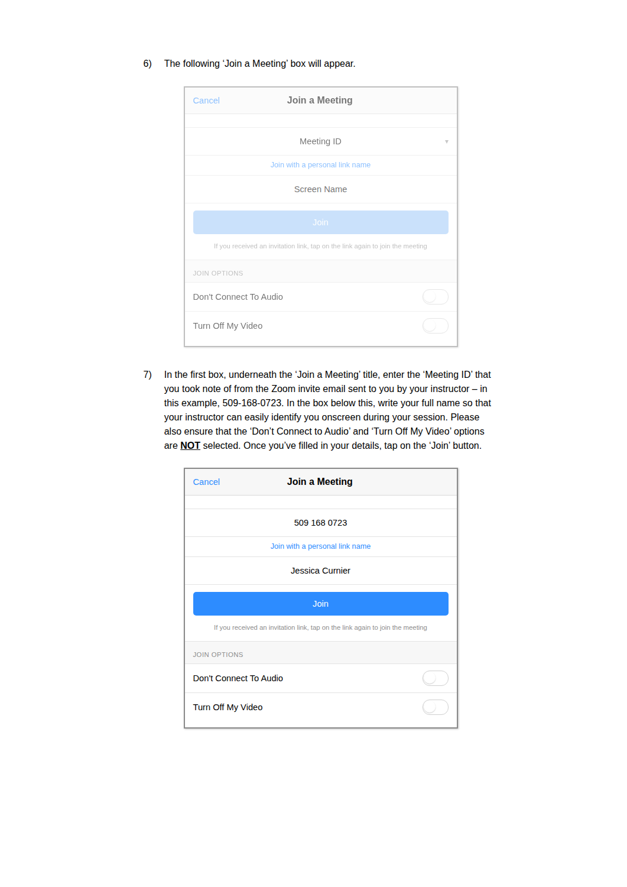6) The following ‘Join a Meeting’ box will appear.
Cancel Join a Meeting
Meeting ID ▾
Join with a personal link name
Screen Name
Join
If you received an invitation link, tap on the link again to join the meeting
JOIN OPTIONS
Don't Connect To Audio
Turn Off My Video
7) In the first box, underneath the ‘Join a Meeting’ title, enter the ‘Meeting ID’ that you took note of from the Zoom invite email sent to you by your instructor – in this example, 509-168-0723. In the box below this, write your full name so that your instructor can easily identify you onscreen during your session. Please also ensure that the ‘Don’t Connect to Audio’ and ‘Turn Off My Video’ options are NOT selected. Once you’ve filled in your details, tap on the ‘Join’ button.
Cancel Join a Meeting
509 168 0723
Join with a personal link name
Jessica Curnier
Join
If you received an invitation link, tap on the link again to join the meeting
JOIN OPTIONS
Don't Connect To Audio
Turn Off My Video